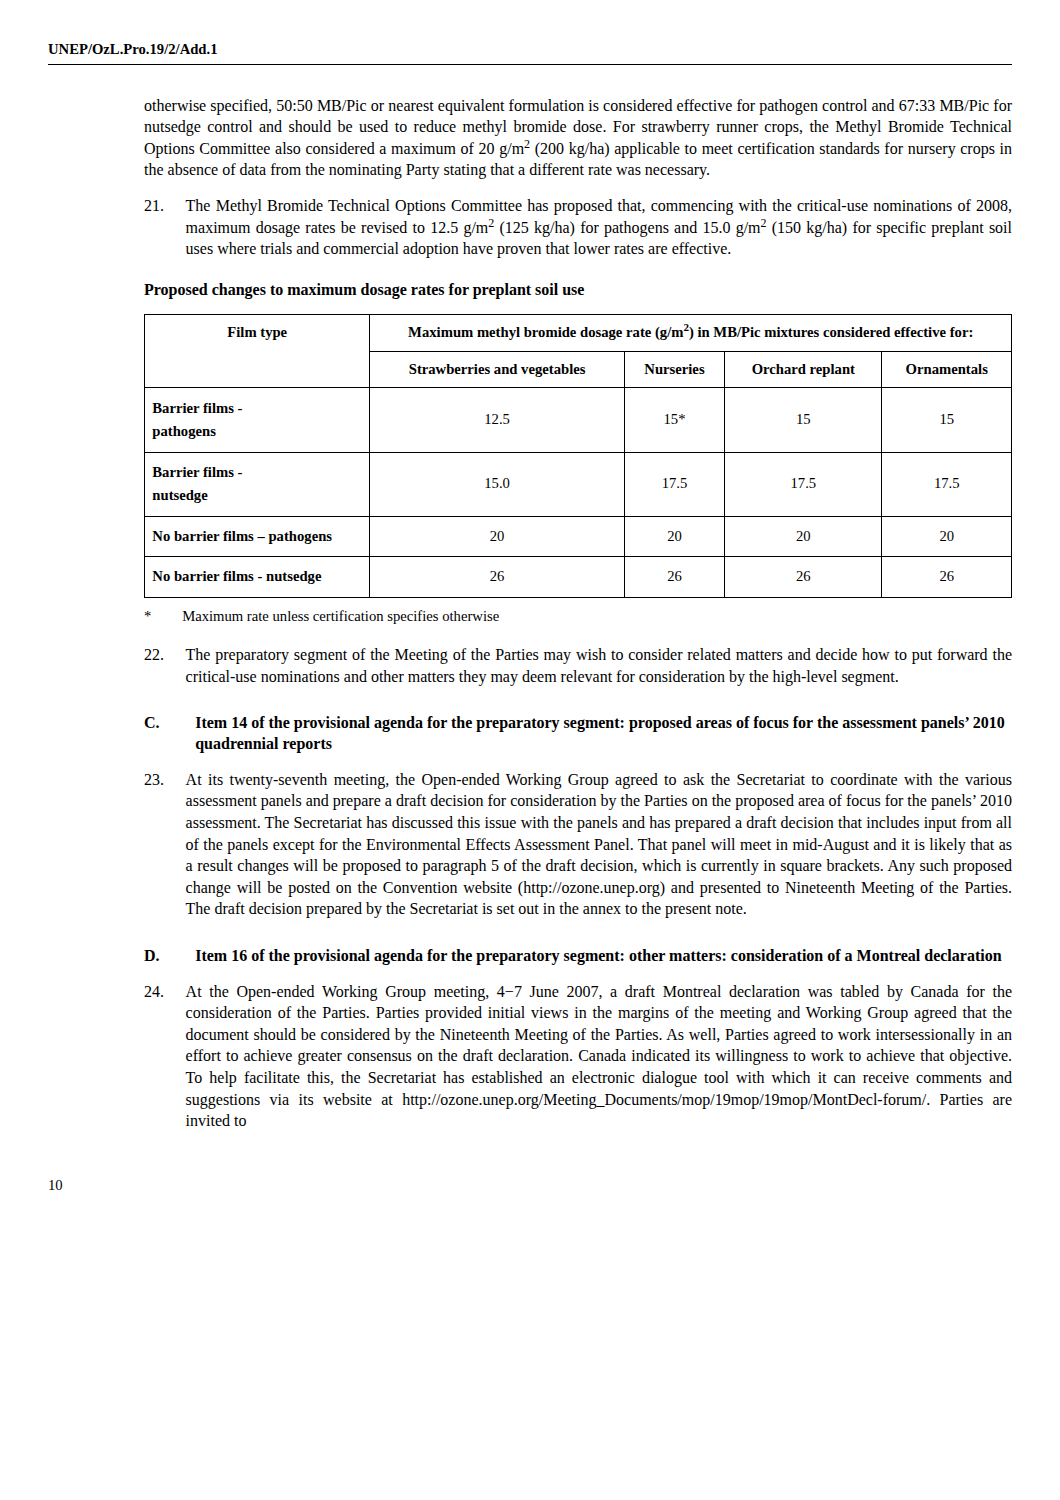UNEP/OzL.Pro.19/2/Add.1
otherwise specified, 50:50 MB/Pic or nearest equivalent formulation is considered effective for pathogen control and 67:33 MB/Pic for nutsedge control and should be used to reduce methyl bromide dose. For strawberry runner crops, the Methyl Bromide Technical Options Committee also considered a maximum of 20 g/m2 (200 kg/ha) applicable to meet certification standards for nursery crops in the absence of data from the nominating Party stating that a different rate was necessary.
21. The Methyl Bromide Technical Options Committee has proposed that, commencing with the critical-use nominations of 2008, maximum dosage rates be revised to 12.5 g/m2 (125 kg/ha) for pathogens and 15.0 g/m2 (150 kg/ha) for specific preplant soil uses where trials and commercial adoption have proven that lower rates are effective.
Proposed changes to maximum dosage rates for preplant soil use
| Film type | Maximum methyl bromide dosage rate (g/m 2 ) in MB/Pic mixtures considered effective for: |
| --- | --- |
| Strawberries and vegetables | Nurseries | Orchard replant | Ornamentals |
| Barrier films - pathogens | 12.5 | 15* | 15 | 15 |
| Barrier films - nutsedge | 15.0 | 17.5 | 17.5 | 17.5 |
| No barrier films – pathogens | 20 | 20 | 20 | 20 |
| No barrier films - nutsedge | 26 | 26 | 26 | 26 |
*Maximum rate unless certification specifies otherwise
22. The preparatory segment of the Meeting of the Parties may wish to consider related matters and decide how to put forward the critical-use nominations and other matters they may deem relevant for consideration by the high-level segment.
C. Item 14 of the provisional agenda for the preparatory segment: proposed areas of focus for the assessment panels’ 2010 quadrennial reports
23. At its twenty-seventh meeting, the Open-ended Working Group agreed to ask the Secretariat to coordinate with the various assessment panels and prepare a draft decision for consideration by the Parties on the proposed area of focus for the panels’ 2010 assessment. The Secretariat has discussed this issue with the panels and has prepared a draft decision that includes input from all of the panels except for the Environmental Effects Assessment Panel. That panel will meet in mid-August and it is likely that as a result changes will be proposed to paragraph 5 of the draft decision, which is currently in square brackets. Any such proposed change will be posted on the Convention website (http://ozone.unep.org) and presented to Nineteenth Meeting of the Parties. The draft decision prepared by the Secretariat is set out in the annex to the present note.
D. Item 16 of the provisional agenda for the preparatory segment: other matters: consideration of a Montreal declaration
24. At the Open-ended Working Group meeting, 4−7 June 2007, a draft Montreal declaration was tabled by Canada for the consideration of the Parties. Parties provided initial views in the margins of the meeting and Working Group agreed that the document should be considered by the Nineteenth Meeting of the Parties. As well, Parties agreed to work intersessionally in an effort to achieve greater consensus on the draft declaration. Canada indicated its willingness to work to achieve that objective. To help facilitate this, the Secretariat has established an electronic dialogue tool with which it can receive comments and suggestions via its website at http://ozone.unep.org/Meeting_Documents/mop/19mop/19mop/MontDecl-forum/. Parties are invited to
10